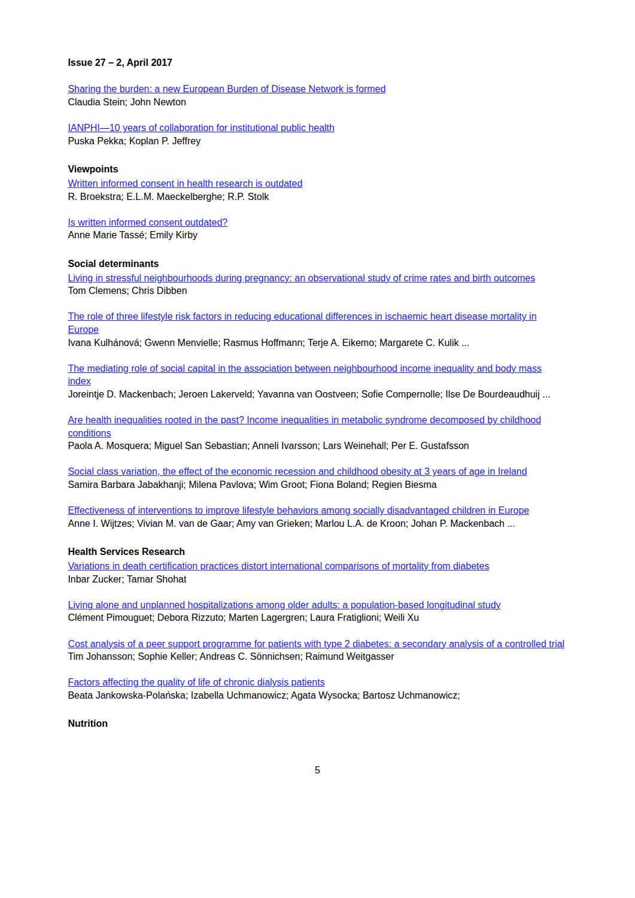Issue 27 – 2, April 2017
Sharing the burden: a new European Burden of Disease Network is formed Claudia Stein; John Newton
IANPHI—10 years of collaboration for institutional public health Puska Pekka; Koplan P. Jeffrey
Viewpoints
Written informed consent in health research is outdated R. Broekstra; E.L.M. Maeckelberghe; R.P. Stolk
Is written informed consent outdated? Anne Marie Tassé; Emily Kirby
Social determinants
Living in stressful neighbourhoods during pregnancy: an observational study of crime rates and birth outcomes Tom Clemens; Chris Dibben
The role of three lifestyle risk factors in reducing educational differences in ischaemic heart disease mortality in Europe Ivana Kulhánová; Gwenn Menvielle; Rasmus Hoffmann; Terje A. Eikemo; Margarete C. Kulik ...
The mediating role of social capital in the association between neighbourhood income inequality and body mass index Joreintje D. Mackenbach; Jeroen Lakerveld; Yavanna van Oostveen; Sofie Compernolle; Ilse De Bourdeaudhuij ...
Are health inequalities rooted in the past? Income inequalities in metabolic syndrome decomposed by childhood conditions Paola A. Mosquera; Miguel San Sebastian; Anneli Ivarsson; Lars Weinehall; Per E. Gustafsson
Social class variation, the effect of the economic recession and childhood obesity at 3 years of age in Ireland Samira Barbara Jabakhanji; Milena Pavlova; Wim Groot; Fiona Boland; Regien Biesma
Effectiveness of interventions to improve lifestyle behaviors among socially disadvantaged children in Europe Anne I. Wijtzes; Vivian M. van de Gaar; Amy van Grieken; Marlou L.A. de Kroon; Johan P. Mackenbach ...
Health Services Research
Variations in death certification practices distort international comparisons of mortality from diabetes Inbar Zucker; Tamar Shohat
Living alone and unplanned hospitalizations among older adults: a population-based longitudinal study Clément Pimouguet; Debora Rizzuto; Marten Lagergren; Laura Fratiglioni; Weili Xu
Cost analysis of a peer support programme for patients with type 2 diabetes: a secondary analysis of a controlled trial Tim Johansson; Sophie Keller; Andreas C. Sönnichsen; Raimund Weitgasser
Factors affecting the quality of life of chronic dialysis patients Beata Jankowska-Polańska; Izabella Uchmanowicz; Agata Wysocka; Bartosz Uchmanowicz;
Nutrition
5